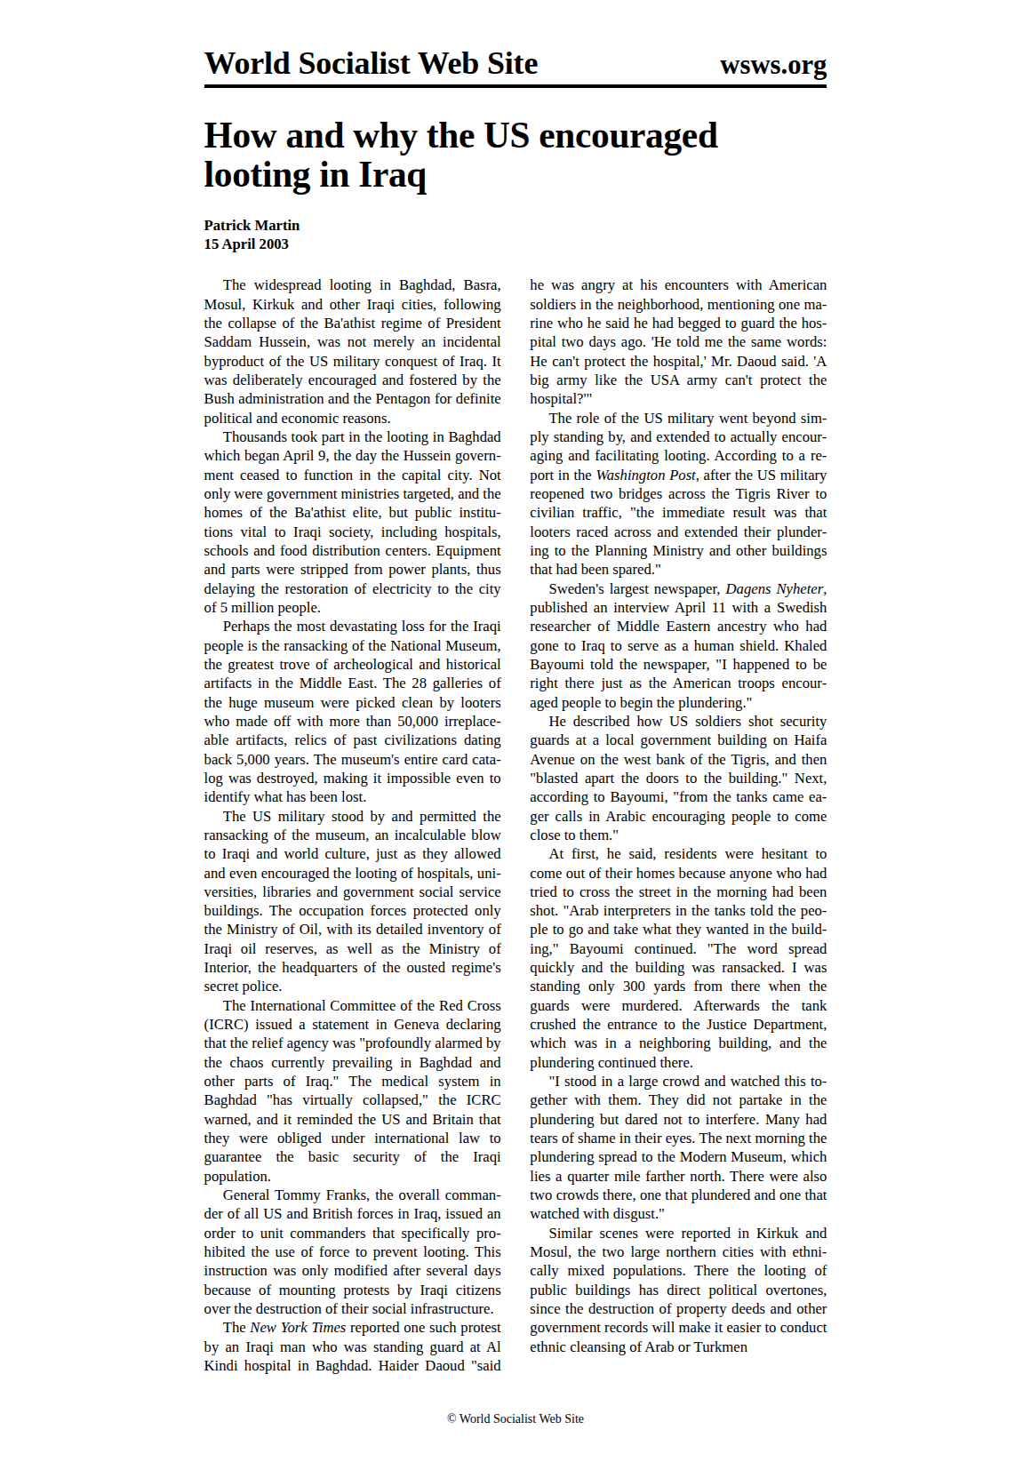World Socialist Web Site
wsws.org
How and why the US encouraged looting in Iraq
Patrick Martin 15 April 2003
The widespread looting in Baghdad, Basra, Mosul, Kirkuk and other Iraqi cities, following the collapse of the Ba'athist regime of President Saddam Hussein, was not merely an incidental byproduct of the US military conquest of Iraq. It was deliberately encouraged and fostered by the Bush administration and the Pentagon for definite political and economic reasons.
Thousands took part in the looting in Baghdad which began April 9, the day the Hussein government ceased to function in the capital city. Not only were government ministries targeted, and the homes of the Ba'athist elite, but public institutions vital to Iraqi society, including hospitals, schools and food distribution centers. Equipment and parts were stripped from power plants, thus delaying the restoration of electricity to the city of 5 million people.
Perhaps the most devastating loss for the Iraqi people is the ransacking of the National Museum, the greatest trove of archeological and historical artifacts in the Middle East. The 28 galleries of the huge museum were picked clean by looters who made off with more than 50,000 irreplaceable artifacts, relics of past civilizations dating back 5,000 years. The museum's entire card catalog was destroyed, making it impossible even to identify what has been lost.
The US military stood by and permitted the ransacking of the museum, an incalculable blow to Iraqi and world culture, just as they allowed and even encouraged the looting of hospitals, universities, libraries and government social service buildings. The occupation forces protected only the Ministry of Oil, with its detailed inventory of Iraqi oil reserves, as well as the Ministry of Interior, the headquarters of the ousted regime's secret police.
The International Committee of the Red Cross (ICRC) issued a statement in Geneva declaring that the relief agency was "profoundly alarmed by the chaos currently prevailing in Baghdad and other parts of Iraq." The medical system in Baghdad "has virtually collapsed," the ICRC warned, and it reminded the US and Britain that they were obliged under international law to guarantee the basic security of the Iraqi population.
General Tommy Franks, the overall commander of all US and British forces in Iraq, issued an order to unit commanders that specifically prohibited the use of force to prevent looting. This instruction was only modified after several days because of mounting protests by Iraqi citizens over the destruction of their social infrastructure.
The New York Times reported one such protest by an Iraqi man who was standing guard at Al Kindi hospital in Baghdad. Haider Daoud "said he was angry at his encounters with American soldiers in the neighborhood, mentioning one marine who he said he had begged to guard the hospital two days ago. 'He told me the same words: He can't protect the hospital,' Mr. Daoud said. 'A big army like the USA army can't protect the hospital?'"
The role of the US military went beyond simply standing by, and extended to actually encouraging and facilitating looting. According to a report in the Washington Post, after the US military reopened two bridges across the Tigris River to civilian traffic, "the immediate result was that looters raced across and extended their plundering to the Planning Ministry and other buildings that had been spared."
Sweden's largest newspaper, Dagens Nyheter, published an interview April 11 with a Swedish researcher of Middle Eastern ancestry who had gone to Iraq to serve as a human shield. Khaled Bayoumi told the newspaper, "I happened to be right there just as the American troops encouraged people to begin the plundering."
He described how US soldiers shot security guards at a local government building on Haifa Avenue on the west bank of the Tigris, and then "blasted apart the doors to the building." Next, according to Bayoumi, "from the tanks came eager calls in Arabic encouraging people to come close to them."
At first, he said, residents were hesitant to come out of their homes because anyone who had tried to cross the street in the morning had been shot. "Arab interpreters in the tanks told the people to go and take what they wanted in the building," Bayoumi continued. "The word spread quickly and the building was ransacked. I was standing only 300 yards from there when the guards were murdered. Afterwards the tank crushed the entrance to the Justice Department, which was in a neighboring building, and the plundering continued there.
"I stood in a large crowd and watched this together with them. They did not partake in the plundering but dared not to interfere. Many had tears of shame in their eyes. The next morning the plundering spread to the Modern Museum, which lies a quarter mile farther north. There were also two crowds there, one that plundered and one that watched with disgust."
Similar scenes were reported in Kirkuk and Mosul, the two large northern cities with ethnically mixed populations. There the looting of public buildings has direct political overtones, since the destruction of property deeds and other government records will make it easier to conduct ethnic cleansing of Arab or Turkmen
© World Socialist Web Site